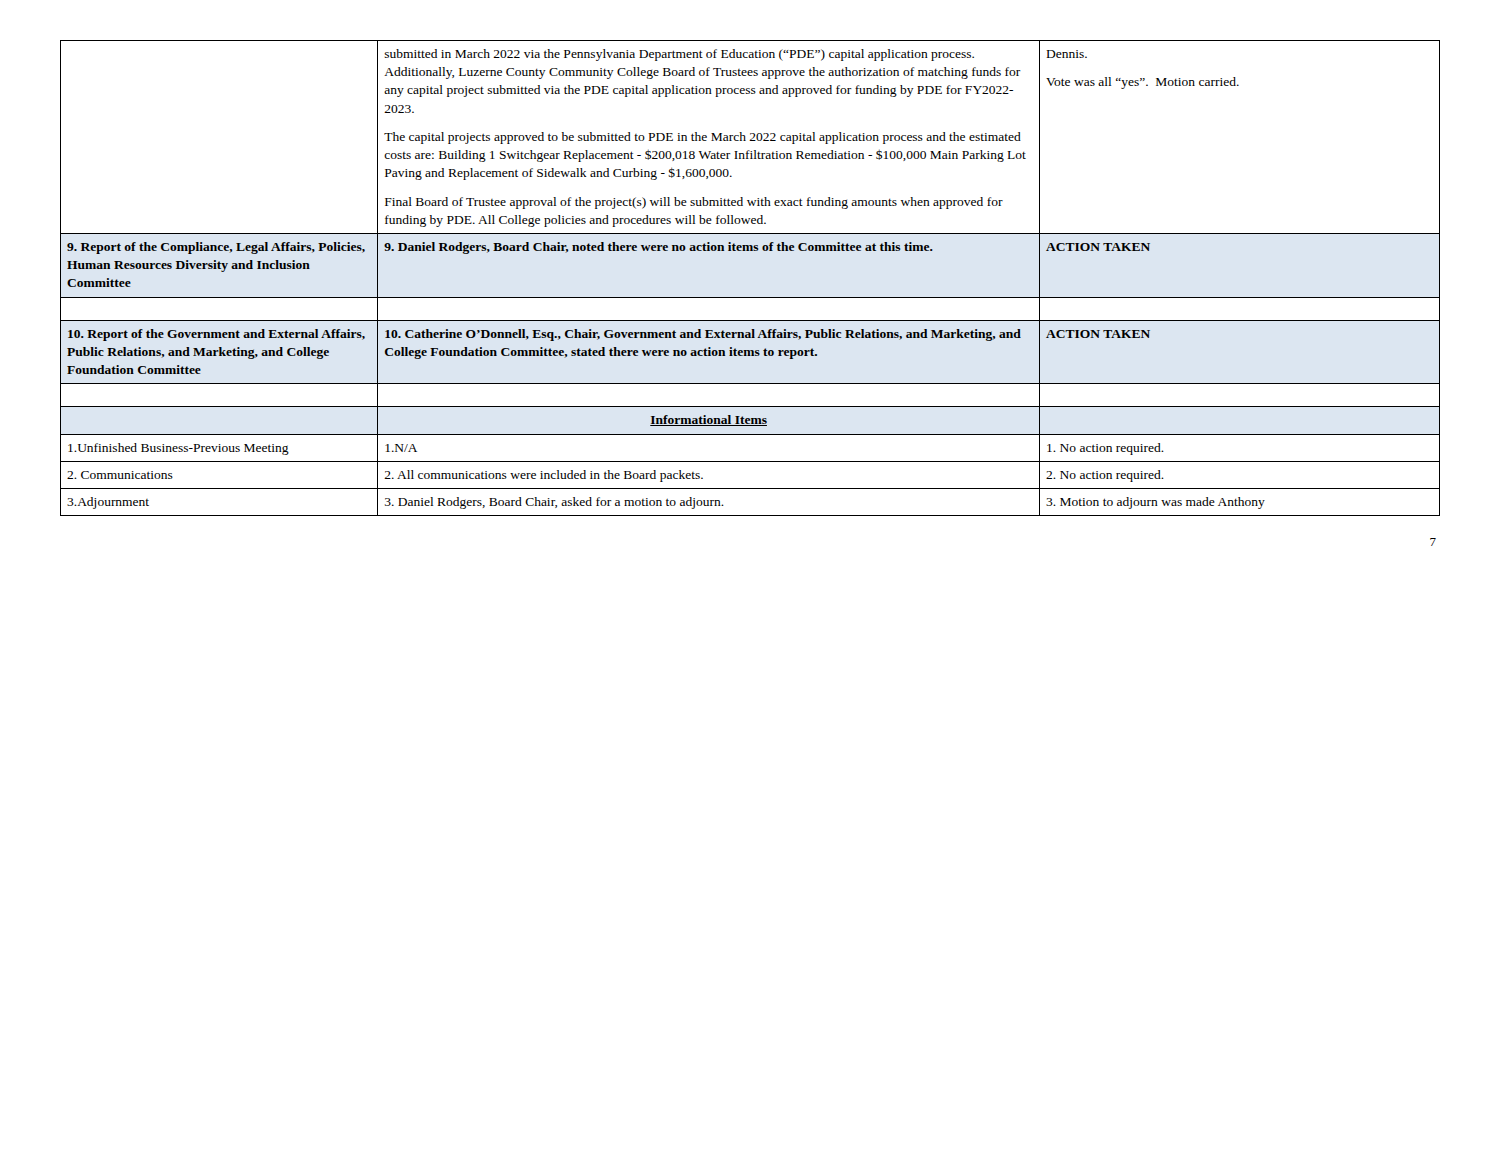| | submitted in March 2022 via the Pennsylvania Department of Education (“PDE”) capital application process. Additionally, Luzerne County Community College Board of Trustees approve the authorization of matching funds for any capital project submitted via the PDE capital application process and approved for funding by PDE for FY2022-2023. The capital projects approved to be submitted to PDE in the March 2022 capital application process and the estimated costs are: Building 1 Switchgear Replacement - $200,018 Water Infiltration Remediation - $100,000 Main Parking Lot Paving and Replacement of Sidewalk and Curbing - $1,600,000. Final Board of Trustee approval of the project(s) will be submitted with exact funding amounts when approved for funding by PDE. All College policies and procedures will be followed. | Dennis. Vote was all “yes”. Motion carried. |
| 9. Report of the Compliance, Legal Affairs, Policies, Human Resources Diversity and Inclusion Committee | 9. Daniel Rodgers, Board Chair, noted there were no action items of the Committee at this time. | ACTION TAKEN |
| 10. Report of the Government and External Affairs, Public Relations, and Marketing, and College Foundation Committee | 10. Catherine O’Donnell, Esq., Chair, Government and External Affairs, Public Relations, and Marketing, and College Foundation Committee, stated there were no action items to report. | ACTION TAKEN |
| | Informational Items | |
| 1.Unfinished Business-Previous Meeting | 1.N/A | 1. No action required. |
| 2. Communications | 2. All communications were included in the Board packets. | 2. No action required. |
| 3.Adjournment | 3. Daniel Rodgers, Board Chair, asked for a motion to adjourn. | 3. Motion to adjourn was made Anthony |
7